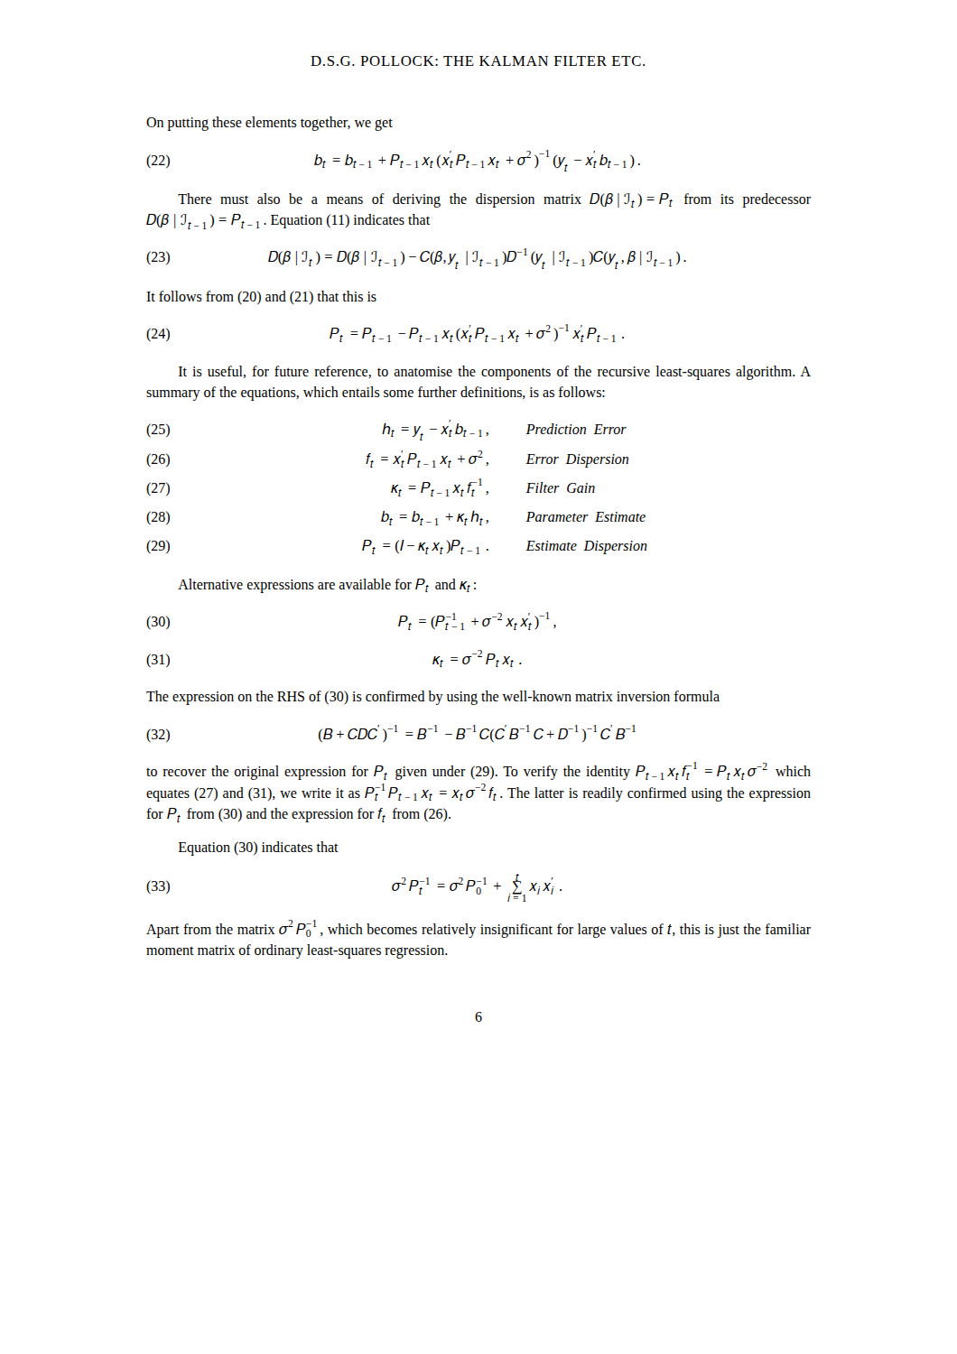D.S.G. POLLOCK: THE KALMAN FILTER ETC.
On putting these elements together, we get
(22) bt = bt−1 + Pt−1 xt ( xt′ Pt−1 xt + σ2 )−1 ( yt − xt′ bt−1 ) .
There must also be a means of deriving the dispersion matrix D(β|ℐt)=Pt from its predecessor D(β|ℐt−1)=Pt−1. Equation (11) indicates that
(23) D(β|ℐt) = D(β|ℐt−1) − C(β,yt|ℐt−1) D−1 (yt|ℐt−1) C(yt,β|ℐt−1) .
It follows from (20) and (21) that this is
(24) Pt = Pt−1 − Pt−1 xt ( xt′ Pt−1 xt + σ2 )−1 xt′ Pt−1 .
It is useful, for future reference, to anatomise the components of the recursive least-squares algorithm. A summary of the equations, which entails some further definitions, is as follows:
(25) ht= yt− xt′ bt−1, Prediction Error
(26) ft= xt′ Pt−1 xt+ σ2, Error Dispersion
(27) κt= Pt−1 xt ft−1, Filter Gain
(28) bt= bt−1+ κt ht, Parameter Estimate
(29) Pt= (I− κt xt) Pt−1. Estimate Dispersion
Alternative expressions are available for Pt and κt:
(30) Pt = ( Pt−1−1 + σ−2 xt xt′ )−1 ,
(31) κt = σ−2 Pt xt .
The expression on the RHS of (30) is confirmed by using the well-known matrix inversion formula
(32) (B+CDC′)−1 = B−1 − B−1 C ( C′ B−1 C+ D−1 )−1 C′ B−1
to recover the original expression for Pt given under (29). To verify the identity Pt−1xtft−1=Ptxtσ−2 which equates (27) and (31), we write it as Pt−1Pt−1xt=xtσ−2ft. The latter is readily confirmed using the expression for Pt from (30) and the expression for ft from (26).
Equation (30) indicates that
(33) σ2 Pt−1 = σ2 P0−1 + ∑ i=1 t xi xi′ .
Apart from the matrix σ2P0−1, which becomes relatively insignificant for large values of t, this is just the familiar moment matrix of ordinary least-squares regression.
6